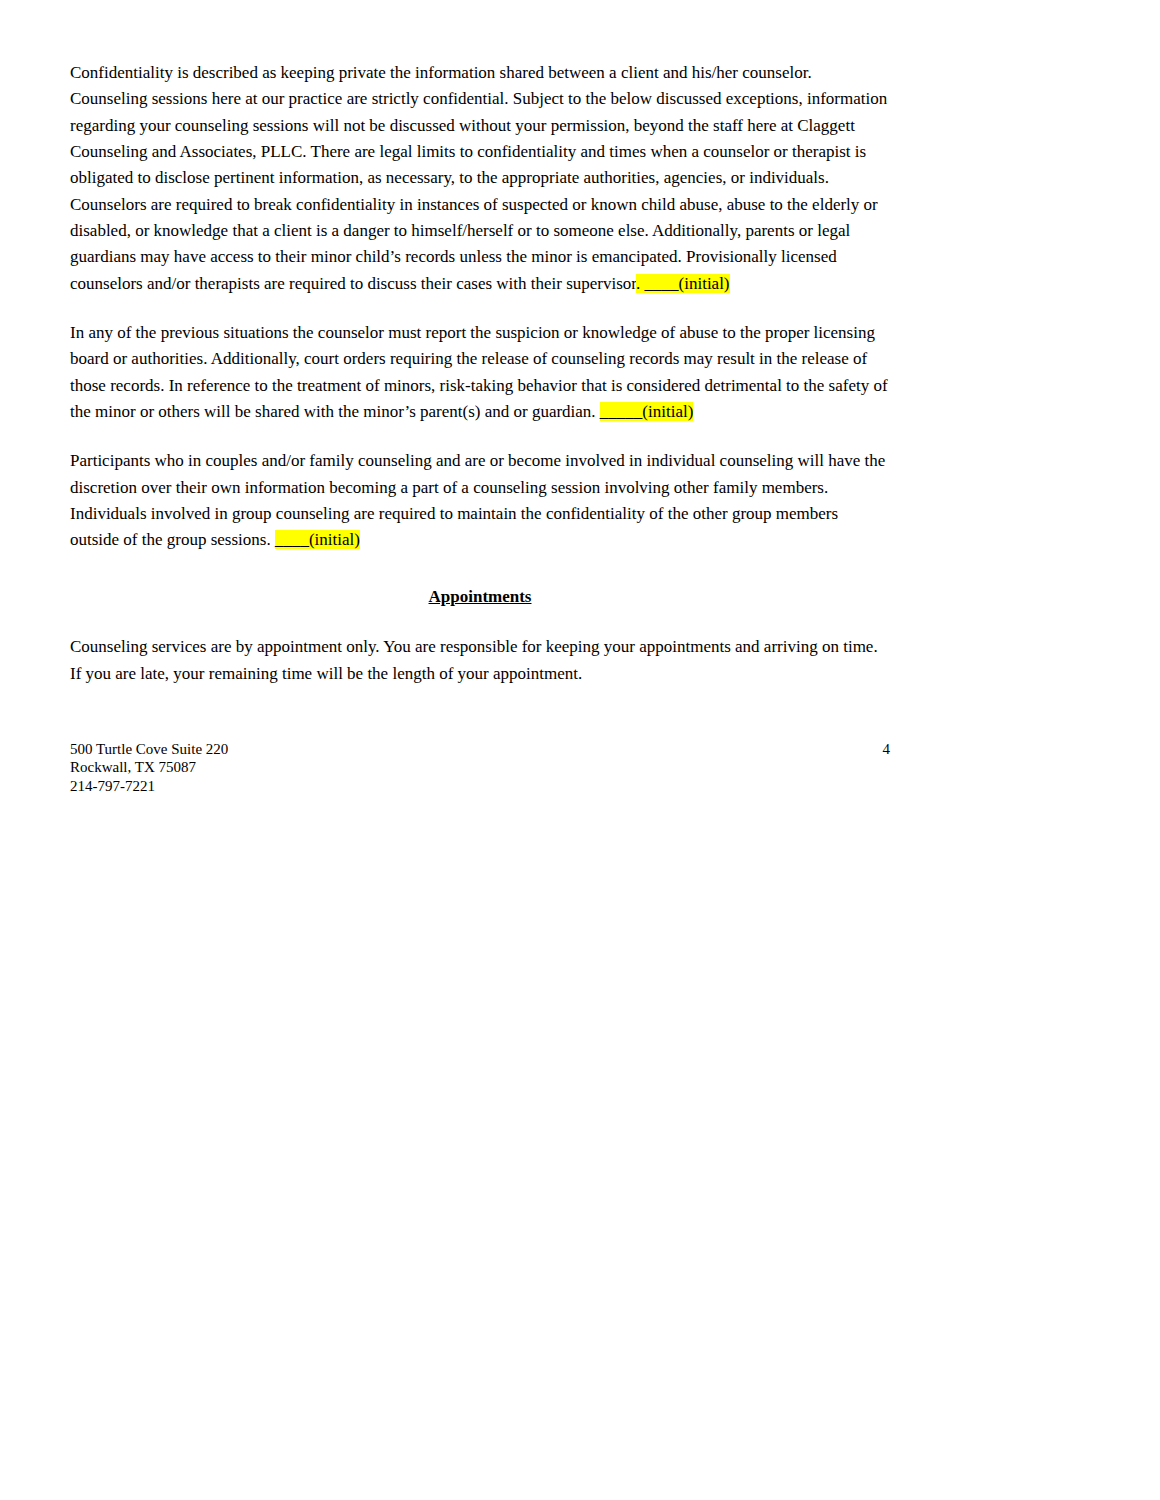Confidentiality is described as keeping private the information shared between a client and his/her counselor. Counseling sessions here at our practice are strictly confidential. Subject to the below discussed exceptions, information regarding your counseling sessions will not be discussed without your permission, beyond the staff here at Claggett Counseling and Associates, PLLC. There are legal limits to confidentiality and times when a counselor or therapist is obligated to disclose pertinent information, as necessary, to the appropriate authorities, agencies, or individuals. Counselors are required to break confidentiality in instances of suspected or known child abuse, abuse to the elderly or disabled, or knowledge that a client is a danger to himself/herself or to someone else. Additionally, parents or legal guardians may have access to their minor child’s records unless the minor is emancipated. Provisionally licensed counselors and/or therapists are required to discuss their cases with their supervisor. ____(initial)
In any of the previous situations the counselor must report the suspicion or knowledge of abuse to the proper licensing board or authorities. Additionally, court orders requiring the release of counseling records may result in the release of those records. In reference to the treatment of minors, risk-taking behavior that is considered detrimental to the safety of the minor or others will be shared with the minor’s parent(s) and or guardian. _____(initial)
Participants who in couples and/or family counseling and are or become involved in individual counseling will have the discretion over their own information becoming a part of a counseling session involving other family members. Individuals involved in group counseling are required to maintain the confidentiality of the other group members outside of the group sessions. ____(initial)
Appointments
Counseling services are by appointment only. You are responsible for keeping your appointments and arriving on time. If you are late, your remaining time will be the length of your appointment.
4
500 Turtle Cove Suite 220
Rockwall, TX 75087
214-797-7221